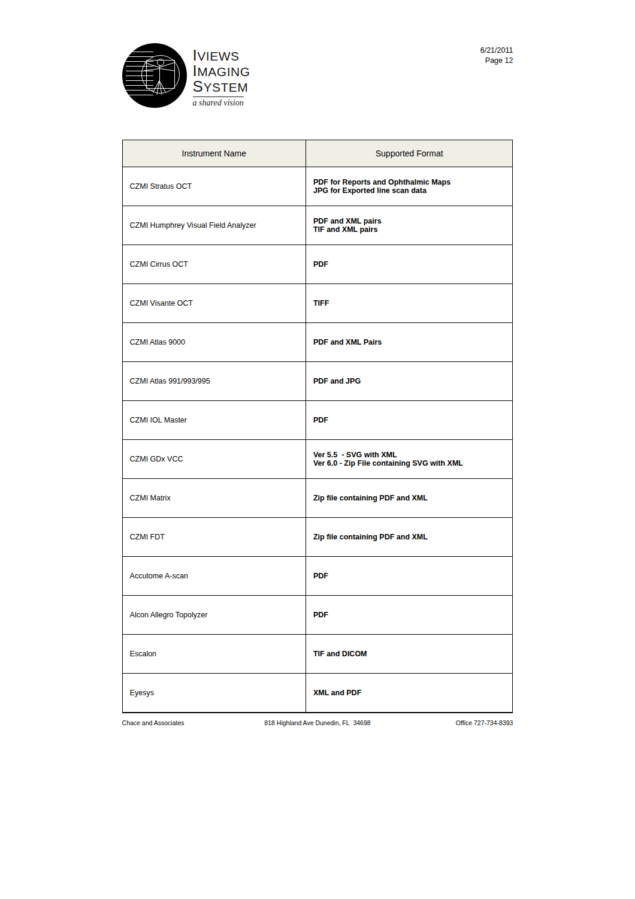IVIEWS
IMAGING
SYSTEM
a shared vision
6/21/2011
Page 12
| Instrument Name | Supported Format |
| --- | --- |
| CZMI Stratus OCT | PDF for Reports and Ophthalmic Maps JPG for Exported line scan data |
| CZMI Humphrey Visual Field Analyzer | PDF and XML pairs TIF and XML pairs |
| CZMI Cirrus OCT | PDF |
| CZMI Visante OCT | TIFF |
| CZMI Atlas 9000 | PDF and XML Pairs |
| CZMI Atlas 991/993/995 | PDF and JPG |
| CZMI IOL Master | PDF |
| CZMI GDx VCC | Ver 5.5 - SVG with XML Ver 6.0 - Zip File containing SVG with XML |
| CZMI Matrix | Zip file containing PDF and XML |
| CZMI FDT | Zip file containing PDF and XML |
| Accutome A-scan | PDF |
| Alcon Allegro Topolyzer | PDF |
| Escalon | TIF and DICOM |
| Eyesys | XML and PDF |
Chace and Associates
818 Highland Ave Dunedin, FL 34698
Office 727-734-8393